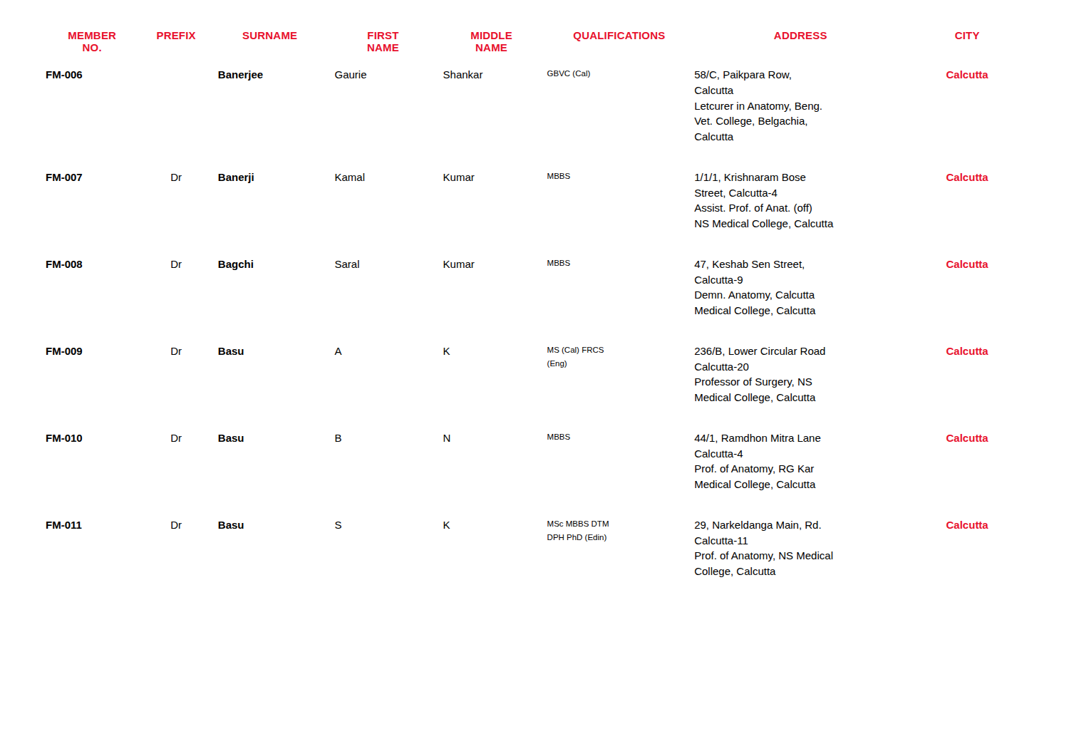| MEMBER NO. | PREFIX | SURNAME | FIRST NAME | MIDDLE NAME | QUALIFICATIONS | ADDRESS | CITY |
| --- | --- | --- | --- | --- | --- | --- | --- |
| FM-006 | | Banerjee | Gaurie | Shankar | GBVC (Cal) | 58/C, Paikpara Row, Calcutta Letcurer in Anatomy, Beng. Vet. College, Belgachia, Calcutta | Calcutta |
| FM-007 | Dr | Banerji | Kamal | Kumar | MBBS | 1/1/1, Krishnaram Bose Street, Calcutta-4 Assist. Prof. of Anat. (off) NS Medical College, Calcutta | Calcutta |
| FM-008 | Dr | Bagchi | Saral | Kumar | MBBS | 47, Keshab Sen Street, Calcutta-9 Demn. Anatomy, Calcutta Medical College, Calcutta | Calcutta |
| FM-009 | Dr | Basu | A | K | MS (Cal) FRCS (Eng) | 236/B, Lower Circular Road Calcutta-20 Professor of Surgery, NS Medical College, Calcutta | Calcutta |
| FM-010 | Dr | Basu | B | N | MBBS | 44/1, Ramdhon Mitra Lane Calcutta-4 Prof. of Anatomy, RG Kar Medical College, Calcutta | Calcutta |
| FM-011 | Dr | Basu | S | K | MSc MBBS DTM DPH PhD (Edin) | 29, Narkeldanga Main, Rd. Calcutta-11 Prof. of Anatomy, NS Medical College, Calcutta | Calcutta |